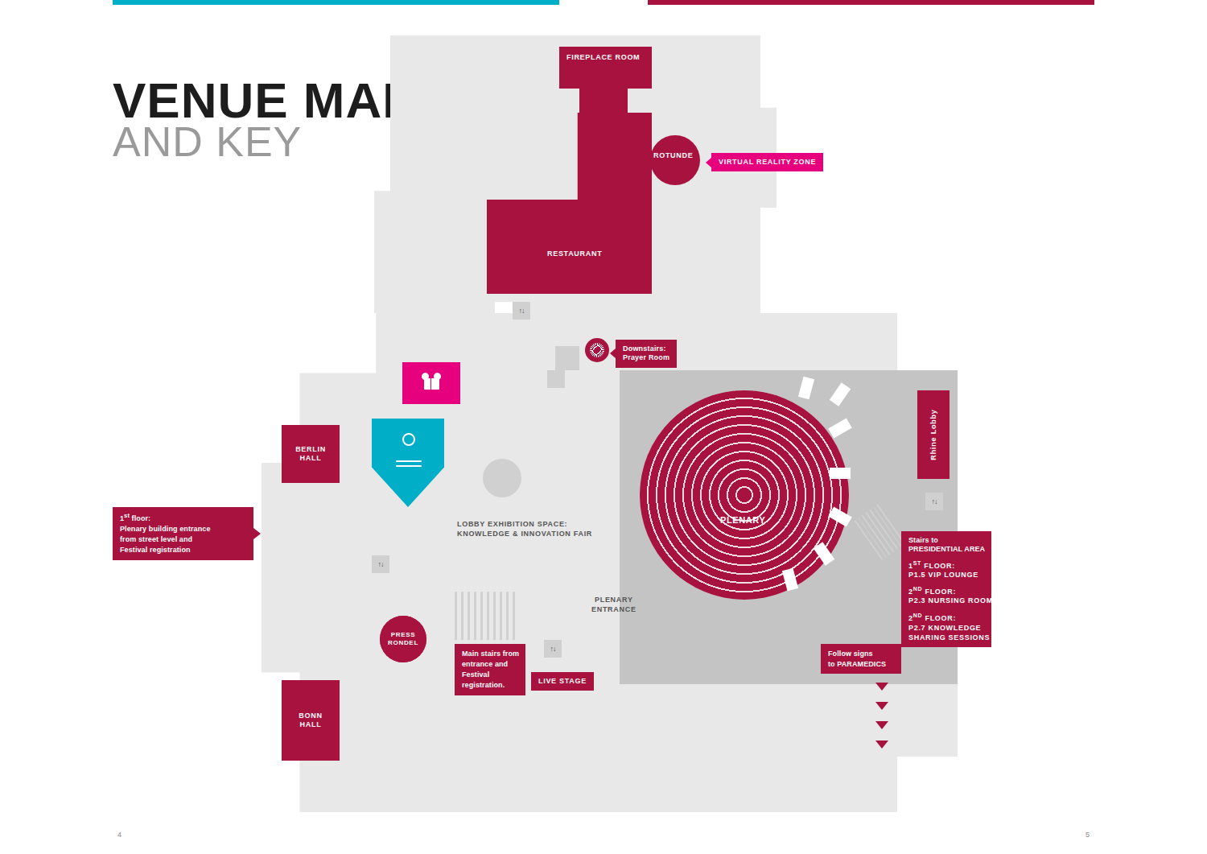Venue Map
and Key
Fireplace Room
Restaurant
Rotunde
Virtual Reality Zone
Downstairs:
Prayer Room
Berlin
Hall
Bonn
Hall
Press
Rondel
PLENARY
Rhine Lobby
Live Stage
Plenary
Entrance
Lobby Exhibition Space:
Knowledge & Innovation Fair
1st floor:
Plenary building entrance
from street level and
Festival registration
Main stairs from
entrance and
Festival
registration.
Stairs to
Presidential Area
1st Floor:
P1.5 VIP Lounge
2nd Floor:
P2.3 Nursing Room
2nd Floor:
P2.7 Knowledge
Sharing Sessions
Follow signs
to Paramedics
4
5